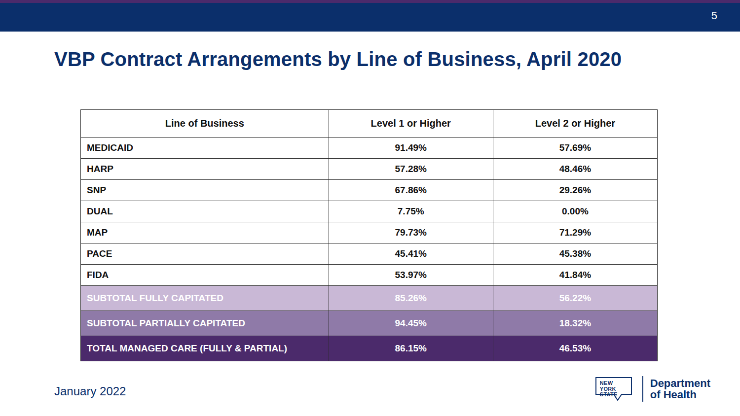5
VBP Contract Arrangements by Line of Business, April 2020
| Line of Business | Level 1 or Higher | Level 2 or Higher |
| --- | --- | --- |
| MEDICAID | 91.49% | 57.69% |
| HARP | 57.28% | 48.46% |
| SNP | 67.86% | 29.26% |
| DUAL | 7.75% | 0.00% |
| MAP | 79.73% | 71.29% |
| PACE | 45.41% | 45.38% |
| FIDA | 53.97% | 41.84% |
| SUBTOTAL FULLY CAPITATED | 85.26% | 56.22% |
| SUBTOTAL PARTIALLY CAPITATED | 94.45% | 18.32% |
| TOTAL MANAGED CARE (FULLY & PARTIAL) | 86.15% | 46.53% |
January 2022
NEW
YORK
STATE
Department of Health